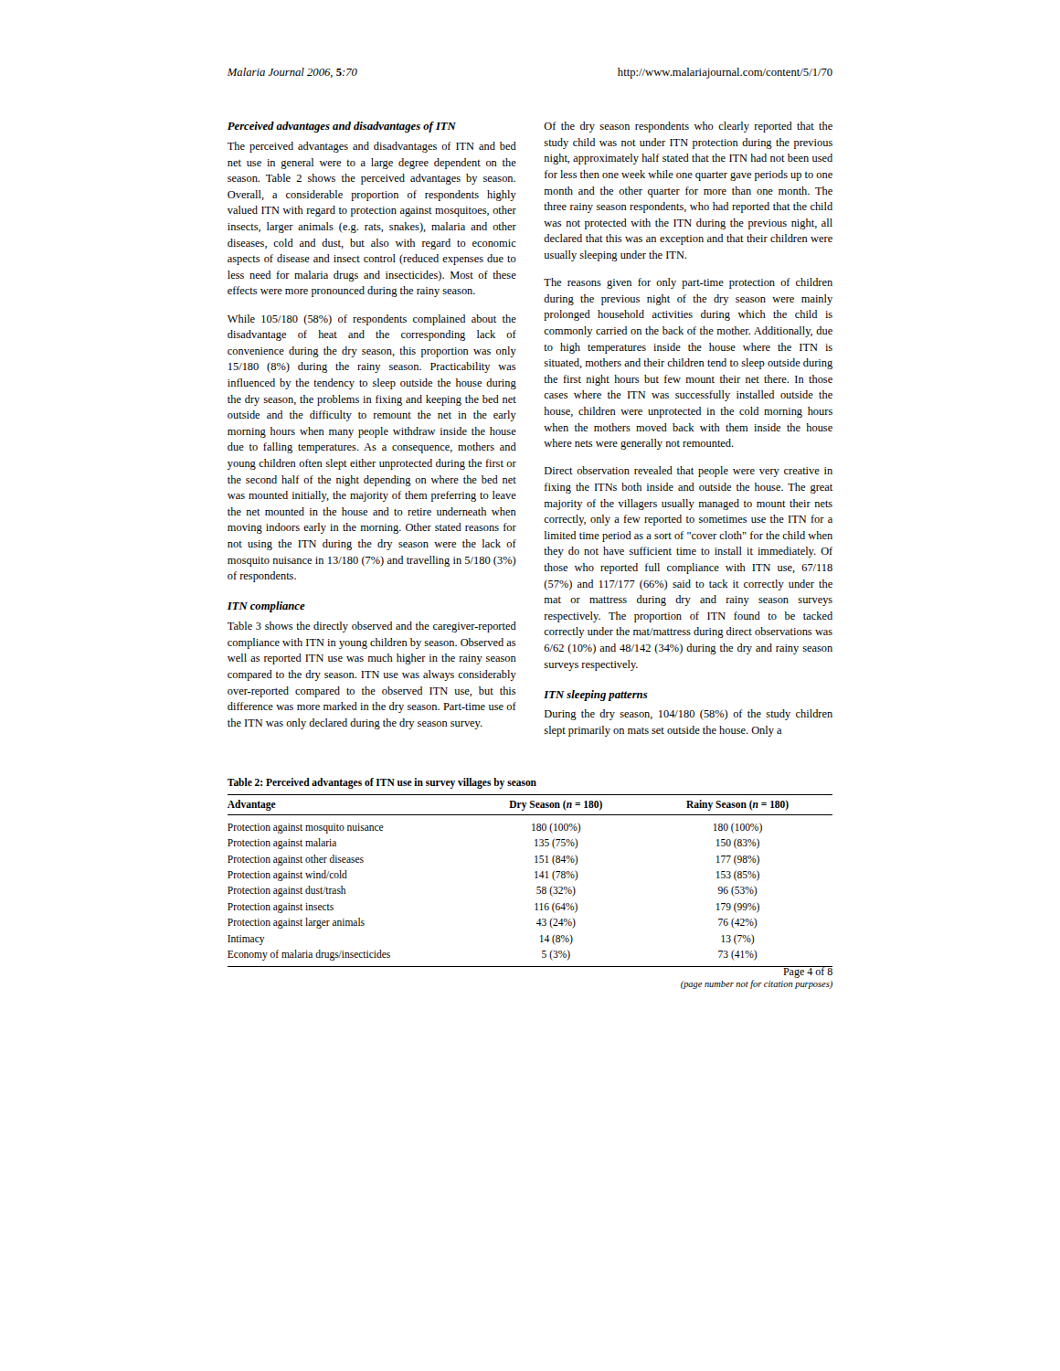Malaria Journal 2006, 5:70
http://www.malariajournal.com/content/5/1/70
Perceived advantages and disadvantages of ITN
The perceived advantages and disadvantages of ITN and bed net use in general were to a large degree dependent on the season. Table 2 shows the perceived advantages by season. Overall, a considerable proportion of respondents highly valued ITN with regard to protection against mosquitoes, other insects, larger animals (e.g. rats, snakes), malaria and other diseases, cold and dust, but also with regard to economic aspects of disease and insect control (reduced expenses due to less need for malaria drugs and insecticides). Most of these effects were more pronounced during the rainy season.
While 105/180 (58%) of respondents complained about the disadvantage of heat and the corresponding lack of convenience during the dry season, this proportion was only 15/180 (8%) during the rainy season. Practicability was influenced by the tendency to sleep outside the house during the dry season, the problems in fixing and keeping the bed net outside and the difficulty to remount the net in the early morning hours when many people withdraw inside the house due to falling temperatures. As a consequence, mothers and young children often slept either unprotected during the first or the second half of the night depending on where the bed net was mounted initially, the majority of them preferring to leave the net mounted in the house and to retire underneath when moving indoors early in the morning. Other stated reasons for not using the ITN during the dry season were the lack of mosquito nuisance in 13/180 (7%) and travelling in 5/180 (3%) of respondents.
ITN compliance
Table 3 shows the directly observed and the caregiver-reported compliance with ITN in young children by season. Observed as well as reported ITN use was much higher in the rainy season compared to the dry season. ITN use was always considerably over-reported compared to the observed ITN use, but this difference was more marked in the dry season. Part-time use of the ITN was only declared during the dry season survey.
Of the dry season respondents who clearly reported that the study child was not under ITN protection during the previous night, approximately half stated that the ITN had not been used for less then one week while one quarter gave periods up to one month and the other quarter for more than one month. The three rainy season respondents, who had reported that the child was not protected with the ITN during the previous night, all declared that this was an exception and that their children were usually sleeping under the ITN.
The reasons given for only part-time protection of children during the previous night of the dry season were mainly prolonged household activities during which the child is commonly carried on the back of the mother. Additionally, due to high temperatures inside the house where the ITN is situated, mothers and their children tend to sleep outside during the first night hours but few mount their net there. In those cases where the ITN was successfully installed outside the house, children were unprotected in the cold morning hours when the mothers moved back with them inside the house where nets were generally not remounted.
Direct observation revealed that people were very creative in fixing the ITNs both inside and outside the house. The great majority of the villagers usually managed to mount their nets correctly, only a few reported to sometimes use the ITN for a limited time period as a sort of "cover cloth" for the child when they do not have sufficient time to install it immediately. Of those who reported full compliance with ITN use, 67/118 (57%) and 117/177 (66%) said to tack it correctly under the mat or mattress during dry and rainy season surveys respectively. The proportion of ITN found to be tacked correctly under the mat/mattress during direct observations was 6/62 (10%) and 48/142 (34%) during the dry and rainy season surveys respectively.
ITN sleeping patterns
During the dry season, 104/180 (58%) of the study children slept primarily on mats set outside the house. Only a
Table 2: Perceived advantages of ITN use in survey villages by season
| Advantage | Dry Season ( n = 180) | Rainy Season ( n = 180) |
| --- | --- | --- |
| Protection against mosquito nuisance | 180 (100%) | 180 (100%) |
| Protection against malaria | 135 (75%) | 150 (83%) |
| Protection against other diseases | 151 (84%) | 177 (98%) |
| Protection against wind/cold | 141 (78%) | 153 (85%) |
| Protection against dust/trash | 58 (32%) | 96 (53%) |
| Protection against insects | 116 (64%) | 179 (99%) |
| Protection against larger animals | 43 (24%) | 76 (42%) |
| Intimacy | 14 (8%) | 13 (7%) |
| Economy of malaria drugs/insecticides | 5 (3%) | 73 (41%) |
Page 4 of 8
(page number not for citation purposes)